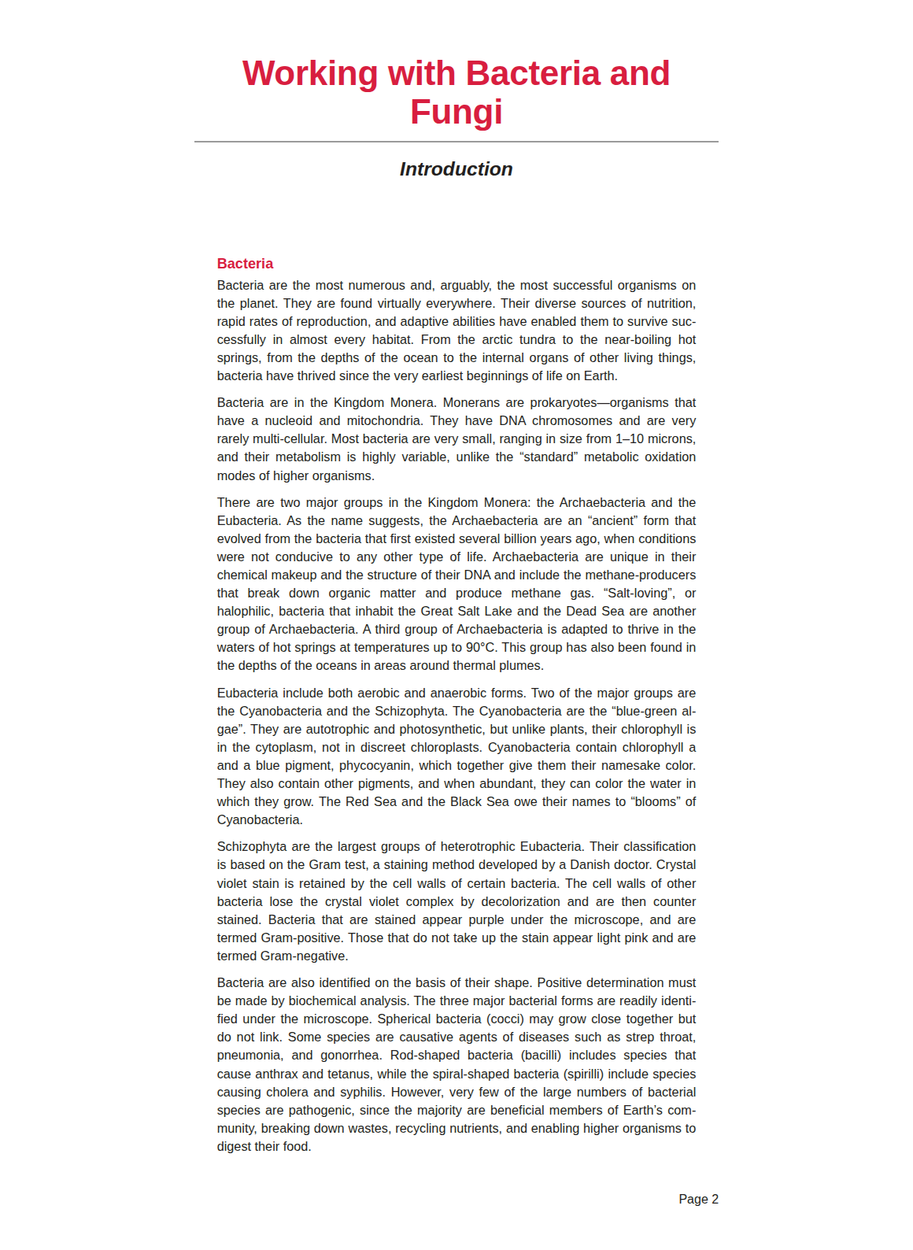Working with Bacteria and Fungi
Introduction
Bacteria
Bacteria are the most numerous and, arguably, the most successful organisms on the planet. They are found virtually everywhere. Their diverse sources of nutrition, rapid rates of reproduction, and adaptive abilities have enabled them to survive successfully in almost every habitat. From the arctic tundra to the near-boiling hot springs, from the depths of the ocean to the internal organs of other living things, bacteria have thrived since the very earliest beginnings of life on Earth.
Bacteria are in the Kingdom Monera. Monerans are prokaryotes—organisms that have a nucleoid and mitochondria. They have DNA chromosomes and are very rarely multi-cellular. Most bacteria are very small, ranging in size from 1–10 microns, and their metabolism is highly variable, unlike the “standard” metabolic oxidation modes of higher organisms.
There are two major groups in the Kingdom Monera: the Archaebacteria and the Eubacteria. As the name suggests, the Archaebacteria are an “ancient” form that evolved from the bacteria that first existed several billion years ago, when conditions were not conducive to any other type of life. Archaebacteria are unique in their chemical makeup and the structure of their DNA and include the methane-producers that break down organic matter and produce methane gas. “Salt-loving”, or halophilic, bacteria that inhabit the Great Salt Lake and the Dead Sea are another group of Archaebacteria. A third group of Archaebacteria is adapted to thrive in the waters of hot springs at temperatures up to 90°C. This group has also been found in the depths of the oceans in areas around thermal plumes.
Eubacteria include both aerobic and anaerobic forms. Two of the major groups are the Cyanobacteria and the Schizophyta. The Cyanobacteria are the “blue-green algae”. They are autotrophic and photosynthetic, but unlike plants, their chlorophyll is in the cytoplasm, not in discreet chloroplasts. Cyanobacteria contain chlorophyll a and a blue pigment, phycocyanin, which together give them their namesake color. They also contain other pigments, and when abundant, they can color the water in which they grow. The Red Sea and the Black Sea owe their names to “blooms” of Cyanobacteria.
Schizophyta are the largest groups of heterotrophic Eubacteria. Their classification is based on the Gram test, a staining method developed by a Danish doctor. Crystal violet stain is retained by the cell walls of certain bacteria. The cell walls of other bacteria lose the crystal violet complex by decolorization and are then counter stained. Bacteria that are stained appear purple under the microscope, and are termed Gram-positive. Those that do not take up the stain appear light pink and are termed Gram-negative.
Bacteria are also identified on the basis of their shape. Positive determination must be made by biochemical analysis. The three major bacterial forms are readily identified under the microscope. Spherical bacteria (cocci) may grow close together but do not link. Some species are causative agents of diseases such as strep throat, pneumonia, and gonorrhea. Rod-shaped bacteria (bacilli) includes species that cause anthrax and tetanus, while the spiral-shaped bacteria (spirilli) include species causing cholera and syphilis. However, very few of the large numbers of bacterial species are pathogenic, since the majority are beneficial members of Earth’s community, breaking down wastes, recycling nutrients, and enabling higher organisms to digest their food.
Page 2